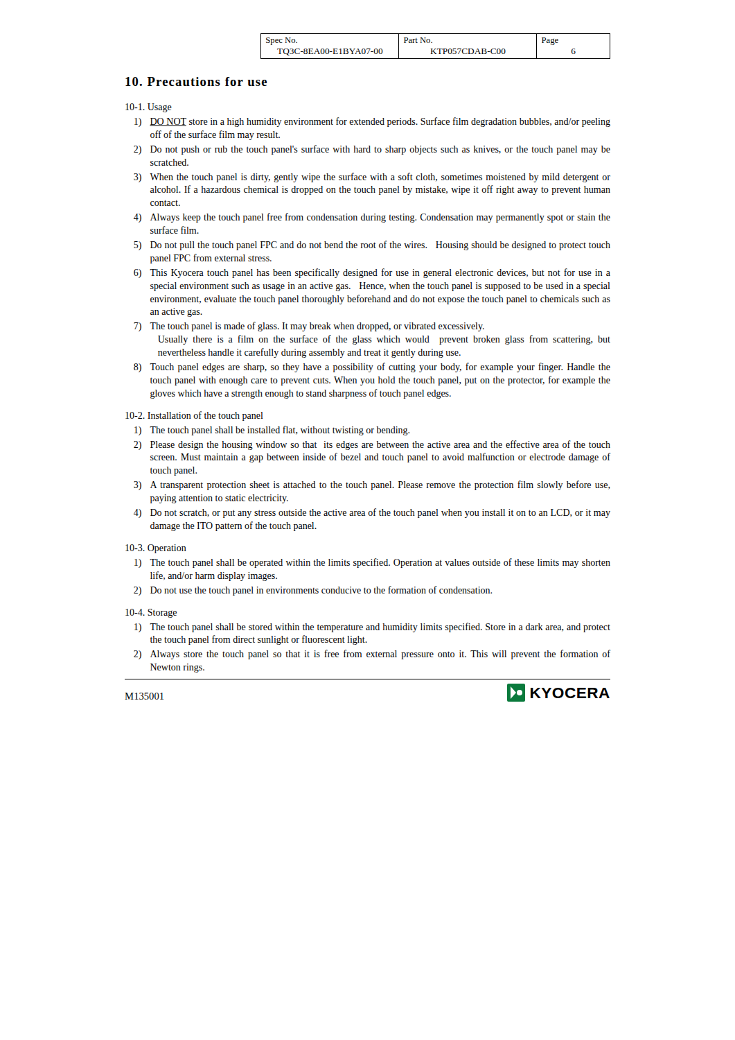| Spec No. | Part No. | Page |
| TQ3C-8EA00-E1BYA07-00 | KTP057CDAB-C00 | 6 |
10. Precautions for use
10-1. Usage
DO NOT store in a high humidity environment for extended periods. Surface film degradation bubbles, and/or peeling off of the surface film may result.
Do not push or rub the touch panel's surface with hard to sharp objects such as knives, or the touch panel may be scratched.
When the touch panel is dirty, gently wipe the surface with a soft cloth, sometimes moistened by mild detergent or alcohol. If a hazardous chemical is dropped on the touch panel by mistake, wipe it off right away to prevent human contact.
Always keep the touch panel free from condensation during testing. Condensation may permanently spot or stain the surface film.
Do not pull the touch panel FPC and do not bend the root of the wires. Housing should be designed to protect touch panel FPC from external stress.
This Kyocera touch panel has been specifically designed for use in general electronic devices, but not for use in a special environment such as usage in an active gas. Hence, when the touch panel is supposed to be used in a special environment, evaluate the touch panel thoroughly beforehand and do not expose the touch panel to chemicals such as an active gas.
The touch panel is made of glass. It may break when dropped, or vibrated excessively. Usually there is a film on the surface of the glass which would prevent broken glass from scattering, but nevertheless handle it carefully during assembly and treat it gently during use.
Touch panel edges are sharp, so they have a possibility of cutting your body, for example your finger. Handle the touch panel with enough care to prevent cuts. When you hold the touch panel, put on the protector, for example the gloves which have a strength enough to stand sharpness of touch panel edges.
10-2. Installation of the touch panel
The touch panel shall be installed flat, without twisting or bending.
Please design the housing window so that its edges are between the active area and the effective area of the touch screen. Must maintain a gap between inside of bezel and touch panel to avoid malfunction or electrode damage of touch panel.
A transparent protection sheet is attached to the touch panel. Please remove the protection film slowly before use, paying attention to static electricity.
Do not scratch, or put any stress outside the active area of the touch panel when you install it on to an LCD, or it may damage the ITO pattern of the touch panel.
10-3. Operation
The touch panel shall be operated within the limits specified. Operation at values outside of these limits may shorten life, and/or harm display images.
Do not use the touch panel in environments conducive to the formation of condensation.
10-4. Storage
The touch panel shall be stored within the temperature and humidity limits specified. Store in a dark area, and protect the touch panel from direct sunlight or fluorescent light.
Always store the touch panel so that it is free from external pressure onto it. This will prevent the formation of Newton rings.
M135001
KYOCERA